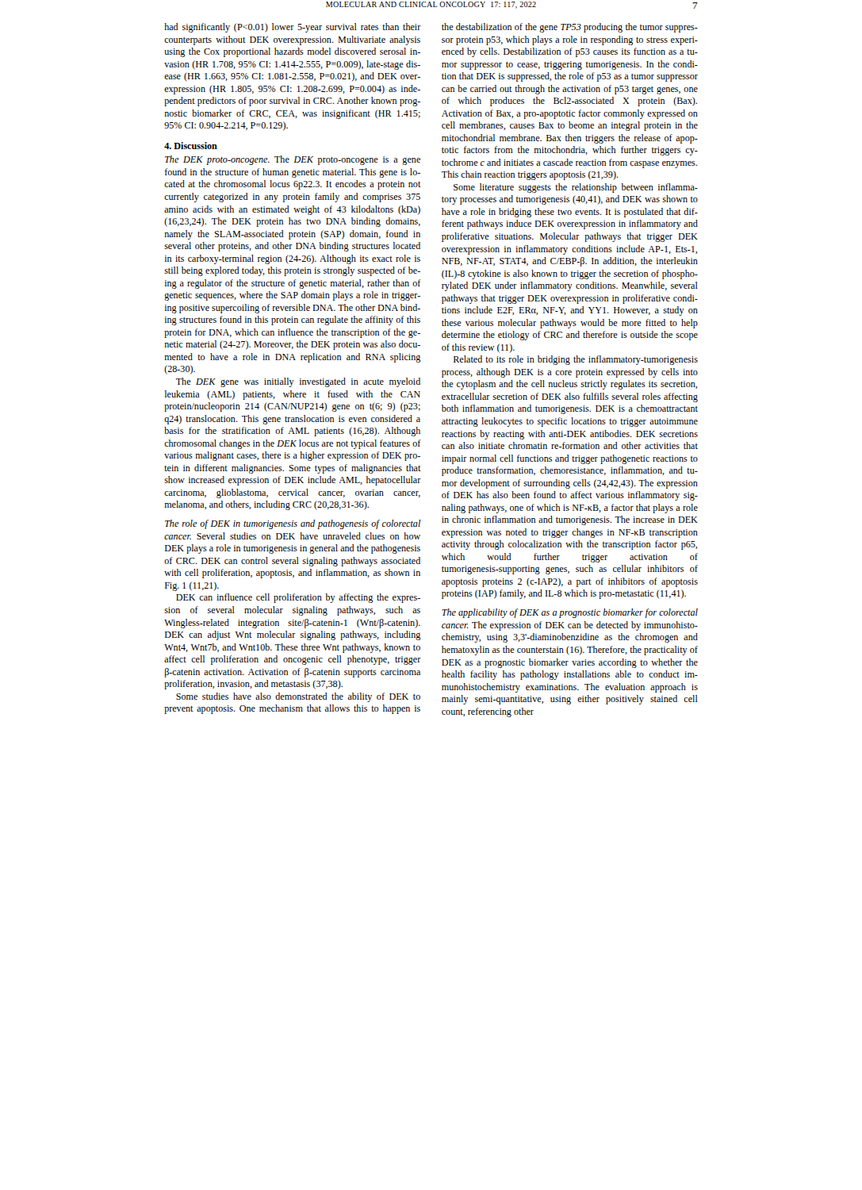Molecular and Clinical Oncology 17: 117, 2022 7
had significantly (P<0.01) lower 5‑year survival rates than their counterparts without DEK overexpression. Multivariate analysis using the Cox proportional hazards model discovered serosal invasion (HR 1.708, 95% CI: 1.414‑2.555, P=0.009), late‑stage disease (HR 1.663, 95% CI: 1.081‑2.558, P=0.021), and DEK overexpression (HR 1.805, 95% CI: 1.208‑2.699, P=0.004) as independent predictors of poor survival in CRC. Another known prognostic biomarker of CRC, CEA, was insignificant (HR 1.415; 95% CI: 0.904‑2.214, P=0.129).
4. Discussion
The DEK proto‑oncogene. The DEK proto‑oncogene is a gene found in the structure of human genetic material. This gene is located at the chromosomal locus 6p22.3. It encodes a protein not currently categorized in any protein family and comprises 375 amino acids with an estimated weight of 43 kilodaltons (kDa) (16,23,24). The DEK protein has two DNA binding domains, namely the SLAM‑associated protein (SAP) domain, found in several other proteins, and other DNA binding structures located in its carboxy‑terminal region (24‑26). Although its exact role is still being explored today, this protein is strongly suspected of being a regulator of the structure of genetic material, rather than of genetic sequences, where the SAP domain plays a role in triggering positive supercoiling of reversible DNA. The other DNA binding structures found in this protein can regulate the affinity of this protein for DNA, which can influence the transcription of the genetic material (24‑27). Moreover, the DEK protein was also documented to have a role in DNA replication and RNA splicing (28‑30).
The DEK gene was initially investigated in acute myeloid leukemia (AML) patients, where it fused with the CAN protein/nucleoporin 214 (CAN/NUP214) gene on t(6; 9) (p23; q24) translocation. This gene translocation is even considered a basis for the stratification of AML patients (16,28). Although chromosomal changes in the DEK locus are not typical features of various malignant cases, there is a higher expression of DEK protein in different malignancies. Some types of malignancies that show increased expression of DEK include AML, hepatocellular carcinoma, glioblastoma, cervical cancer, ovarian cancer, melanoma, and others, including CRC (20,28,31‑36).
The role of DEK in tumorigenesis and pathogenesis of colorectal cancer. Several studies on DEK have unraveled clues on how DEK plays a role in tumorigenesis in general and the pathogenesis of CRC. DEK can control several signaling pathways associated with cell proliferation, apoptosis, and inflammation, as shown in Fig. 1 (11,21).
DEK can influence cell proliferation by affecting the expression of several molecular signaling pathways, such as Wingless‑related integration site/β‑catenin‑1 (Wnt/β‑catenin). DEK can adjust Wnt molecular signaling pathways, including Wnt4, Wnt7b, and Wnt10b. These three Wnt pathways, known to affect cell proliferation and oncogenic cell phenotype, trigger β‑catenin activation. Activation of β‑catenin supports carcinoma proliferation, invasion, and metastasis (37,38).
Some studies have also demonstrated the ability of DEK to prevent apoptosis. One mechanism that allows this to happen is the destabilization of the gene TP53 producing the tumor suppressor protein p53, which plays a role in responding to stress experienced by cells. Destabilization of p53 causes its function as a tumor suppressor to cease, triggering tumorigenesis. In the condition that DEK is suppressed, the role of p53 as a tumor suppressor can be carried out through the activation of p53 target genes, one of which produces the Bcl2‑associated X protein (Bax). Activation of Bax, a pro‑apoptotic factor commonly expressed on cell membranes, causes Bax to beome an integral protein in the mitochondrial membrane. Bax then triggers the release of apoptotic factors from the mitochondria, which further triggers cytochrome c and initiates a cascade reaction from caspase enzymes. This chain reaction triggers apoptosis (21,39).
Some literature suggests the relationship between inflammatory processes and tumorigenesis (40,41), and DEK was shown to have a role in bridging these two events. It is postulated that different pathways induce DEK overexpression in inflammatory and proliferative situations. Molecular pathways that trigger DEK overexpression in inflammatory conditions include AP‑1, Ets‑1, NFB, NF‑AT, STAT4, and C/EBP‑β. In addition, the interleukin (IL)‑8 cytokine is also known to trigger the secretion of phosphorylated DEK under inflammatory conditions. Meanwhile, several pathways that trigger DEK overexpression in proliferative conditions include E2F, ERα, NF‑Y, and YY1. However, a study on these various molecular pathways would be more fitted to help determine the etiology of CRC and therefore is outside the scope of this review (11).
Related to its role in bridging the inflammatory‑tumorigenesis process, although DEK is a core protein expressed by cells into the cytoplasm and the cell nucleus strictly regulates its secretion, extracellular secretion of DEK also fulfills several roles affecting both inflammation and tumorigenesis. DEK is a chemoattractant attracting leukocytes to specific locations to trigger autoimmune reactions by reacting with anti‑DEK antibodies. DEK secretions can also initiate chromatin re‑formation and other activities that impair normal cell functions and trigger pathogenetic reactions to produce transformation, chemoresistance, inflammation, and tumor development of surrounding cells (24,42,43). The expression of DEK has also been found to affect various inflammatory signaling pathways, one of which is NF‑κB, a factor that plays a role in chronic inflammation and tumorigenesis. The increase in DEK expression was noted to trigger changes in NF‑κB transcription activity through colocalization with the transcription factor p65, which would further trigger activation of tumorigenesis‑supporting genes, such as cellular inhibitors of apoptosis proteins 2 (c‑IAP2), a part of inhibitors of apoptosis proteins (IAP) family, and IL‑8 which is pro‑metastatic (11,41).
The applicability of DEK as a prognostic biomarker for colorectal cancer. The expression of DEK can be detected by immunohistochemistry, using 3,3'‑diaminobenzidine as the chromogen and hematoxylin as the counterstain (16). Therefore, the practicality of DEK as a prognostic biomarker varies according to whether the health facility has pathology installations able to conduct immunohistochemistry examinations. The evaluation approach is mainly semi‑quantitative, using either positively stained cell count, referencing other